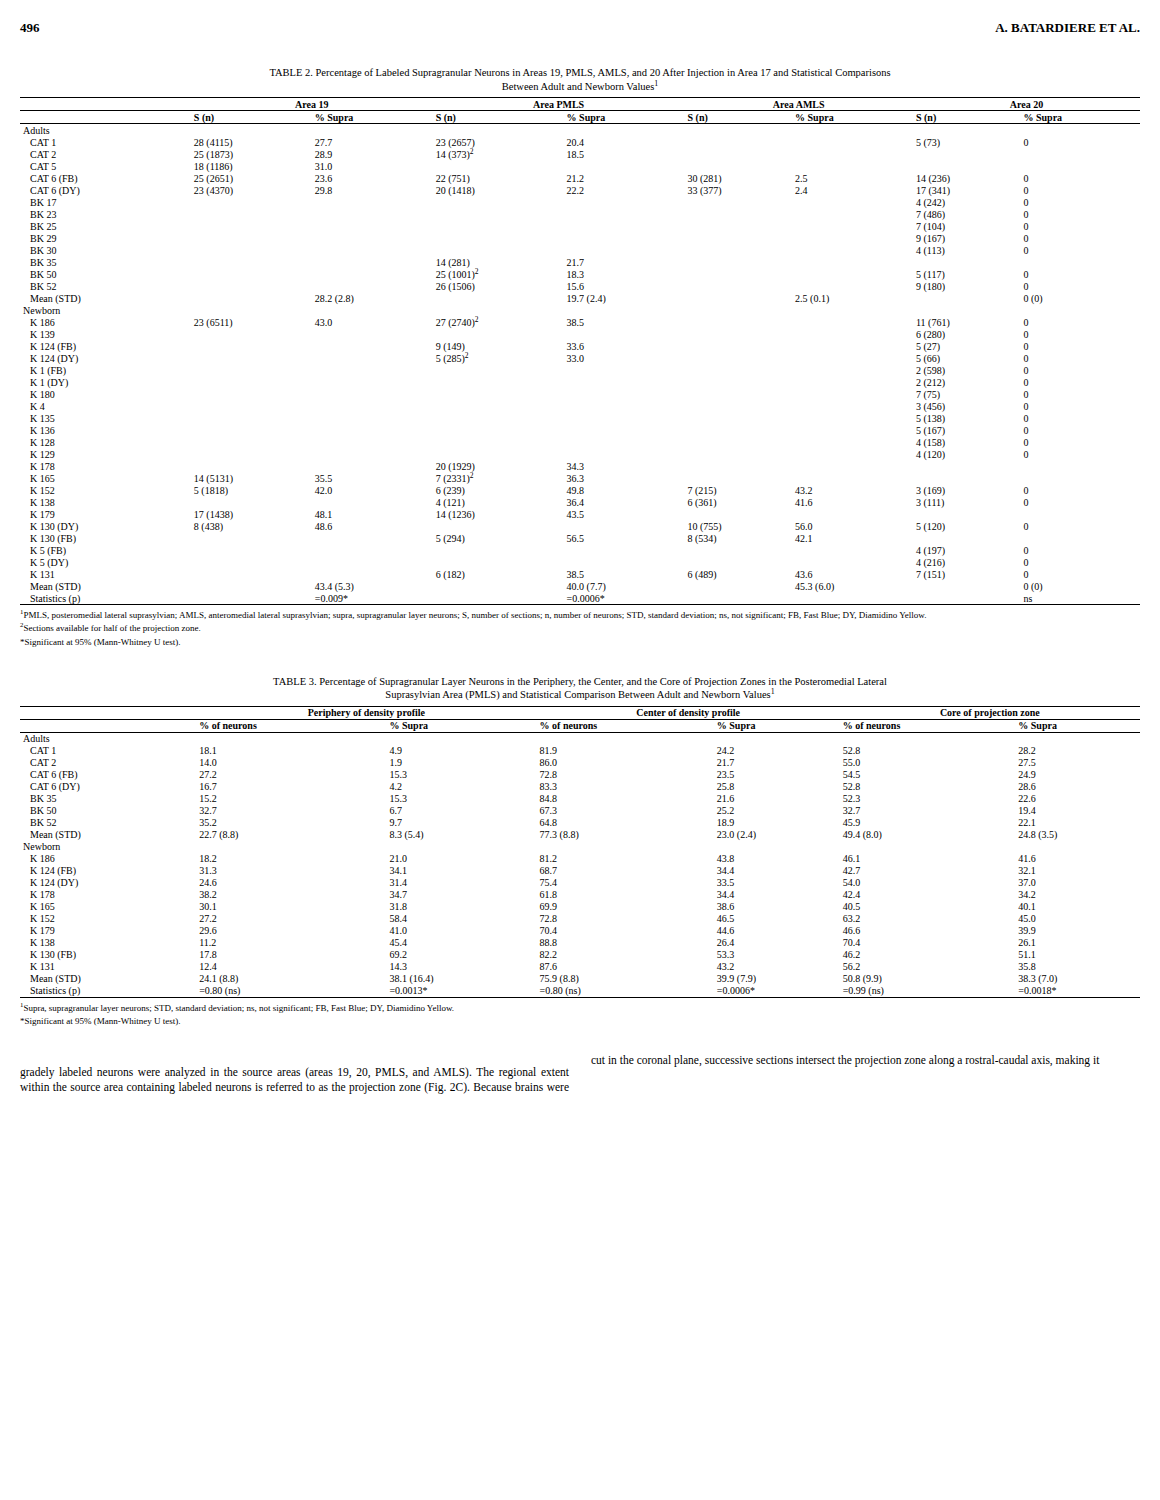496 A. BATARDIERE ET AL.
TABLE 2. Percentage of Labeled Supragranular Neurons in Areas 19, PMLS, AMLS, and 20 After Injection in Area 17 and Statistical Comparisons
Between Adult and Newborn Values1
| | Area 19 | Area PMLS | Area AMLS | Area 20 |
| --- | --- | --- | --- | --- |
| | S (n) | % Supra | S (n) | % Supra | S (n) | % Supra | S (n) | % Supra |
| Adults | | | | | | | | |
| CAT 1 | 28 (4115) | 27.7 | 23 (2657) | 20.4 | | | 5 (73) | 0 |
| CAT 2 | 25 (1873) | 28.9 | 14 (373) 2 | 18.5 | | | | |
| CAT 5 | 18 (1186) | 31.0 | | | | | | |
| CAT 6 (FB) | 25 (2651) | 23.6 | 22 (751) | 21.2 | 30 (281) | 2.5 | 14 (236) | 0 |
| CAT 6 (DY) | 23 (4370) | 29.8 | 20 (1418) | 22.2 | 33 (377) | 2.4 | 17 (341) | 0 |
| BK 17 | | | | | | | 4 (242) | 0 |
| BK 23 | | | | | | | 7 (486) | 0 |
| BK 25 | | | | | | | 7 (104) | 0 |
| BK 29 | | | | | | | 9 (167) | 0 |
| BK 30 | | | | | | | 4 (113) | 0 |
| BK 35 | | | 14 (281) | 21.7 | | | | |
| BK 50 | | | 25 (1001) 2 | 18.3 | | | 5 (117) | 0 |
| BK 52 | | | 26 (1506) | 15.6 | | | 9 (180) | 0 |
| Mean (STD) | | 28.2 (2.8) | | 19.7 (2.4) | | 2.5 (0.1) | | 0 (0) |
| Newborn | | | | | | | | |
| K 186 | 23 (6511) | 43.0 | 27 (2740) 2 | 38.5 | | | 11 (761) | 0 |
| K 139 | | | | | | | 6 (280) | 0 |
| K 124 (FB) | | | 9 (149) | 33.6 | | | 5 (27) | 0 |
| K 124 (DY) | | | 5 (285) 2 | 33.0 | | | 5 (66) | 0 |
| K 1 (FB) | | | | | | | 2 (598) | 0 |
| K 1 (DY) | | | | | | | 2 (212) | 0 |
| K 180 | | | | | | | 7 (75) | 0 |
| K 4 | | | | | | | 3 (456) | 0 |
| K 135 | | | | | | | 5 (138) | 0 |
| K 136 | | | | | | | 5 (167) | 0 |
| K 128 | | | | | | | 4 (158) | 0 |
| K 129 | | | | | | | 4 (120) | 0 |
| K 178 | | | 20 (1929) | 34.3 | | | | |
| K 165 | 14 (5131) | 35.5 | 7 (2331) 2 | 36.3 | | | | |
| K 152 | 5 (1818) | 42.0 | 6 (239) | 49.8 | 7 (215) | 43.2 | 3 (169) | 0 |
| K 138 | | | 4 (121) | 36.4 | 6 (361) | 41.6 | 3 (111) | 0 |
| K 179 | 17 (1438) | 48.1 | 14 (1236) | 43.5 | | | | |
| K 130 (DY) | 8 (438) | 48.6 | | | 10 (755) | 56.0 | 5 (120) | 0 |
| K 130 (FB) | | | 5 (294) | 56.5 | 8 (534) | 42.1 | | |
| K 5 (FB) | | | | | | | 4 (197) | 0 |
| K 5 (DY) | | | | | | | 4 (216) | 0 |
| K 131 | | | 6 (182) | 38.5 | 6 (489) | 43.6 | 7 (151) | 0 |
| Mean (STD) | | 43.4 (5.3) | | 40.0 (7.7) | | 45.3 (6.0) | | 0 (0) |
| Statistics (p) | | =0.009* | | =0.0006* | | | | ns |
1PMLS, posteromedial lateral suprasylvian; AMLS, anteromedial lateral suprasylvian; supra, supragranular layer neurons; S, number of sections; n, number of neurons; STD, standard deviation; ns, not significant; FB, Fast Blue; DY, Diamidino Yellow.
2Sections available for half of the projection zone.
*Significant at 95% (Mann-Whitney U test).
TABLE 3. Percentage of Supragranular Layer Neurons in the Periphery, the Center, and the Core of Projection Zones in the Posteromedial Lateral
Suprasylvian Area (PMLS) and Statistical Comparison Between Adult and Newborn Values1
| | Periphery of density profile | Center of density profile | Core of projection zone |
| --- | --- | --- | --- |
| | % of neurons | % Supra | % of neurons | % Supra | % of neurons | % Supra |
| Adults | | | | | | |
| CAT 1 | 18.1 | 4.9 | 81.9 | 24.2 | 52.8 | 28.2 |
| CAT 2 | 14.0 | 1.9 | 86.0 | 21.7 | 55.0 | 27.5 |
| CAT 6 (FB) | 27.2 | 15.3 | 72.8 | 23.5 | 54.5 | 24.9 |
| CAT 6 (DY) | 16.7 | 4.2 | 83.3 | 25.8 | 52.8 | 28.6 |
| BK 35 | 15.2 | 15.3 | 84.8 | 21.6 | 52.3 | 22.6 |
| BK 50 | 32.7 | 6.7 | 67.3 | 25.2 | 32.7 | 19.4 |
| BK 52 | 35.2 | 9.7 | 64.8 | 18.9 | 45.9 | 22.1 |
| Mean (STD) | 22.7 (8.8) | 8.3 (5.4) | 77.3 (8.8) | 23.0 (2.4) | 49.4 (8.0) | 24.8 (3.5) |
| Newborn | | | | | | |
| K 186 | 18.2 | 21.0 | 81.2 | 43.8 | 46.1 | 41.6 |
| K 124 (FB) | 31.3 | 34.1 | 68.7 | 34.4 | 42.7 | 32.1 |
| K 124 (DY) | 24.6 | 31.4 | 75.4 | 33.5 | 54.0 | 37.0 |
| K 178 | 38.2 | 34.7 | 61.8 | 34.4 | 42.4 | 34.2 |
| K 165 | 30.1 | 31.8 | 69.9 | 38.6 | 40.5 | 40.1 |
| K 152 | 27.2 | 58.4 | 72.8 | 46.5 | 63.2 | 45.0 |
| K 179 | 29.6 | 41.0 | 70.4 | 44.6 | 46.6 | 39.9 |
| K 138 | 11.2 | 45.4 | 88.8 | 26.4 | 70.4 | 26.1 |
| K 130 (FB) | 17.8 | 69.2 | 82.2 | 53.3 | 46.2 | 51.1 |
| K 131 | 12.4 | 14.3 | 87.6 | 43.2 | 56.2 | 35.8 |
| Mean (STD) | 24.1 (8.8) | 38.1 (16.4) | 75.9 (8.8) | 39.9 (7.9) | 50.8 (9.9) | 38.3 (7.0) |
| Statistics (p) | =0.80 (ns) | =0.0013* | =0.80 (ns) | =0.0006* | =0.99 (ns) | =0.0018* |
1Supra, supragranular layer neurons; STD, standard deviation; ns, not significant; FB, Fast Blue; DY, Diamidino Yellow.
*Significant at 95% (Mann-Whitney U test).
gradely labeled neurons were analyzed in the source areas (areas 19, 20, PMLS, and AMLS). The regional extent within the source area containing labeled neurons is referred to as the projection zone (Fig. 2C). Because brains were cut in the coronal plane, successive sections intersect the projection zone along a rostral-caudal axis, making it